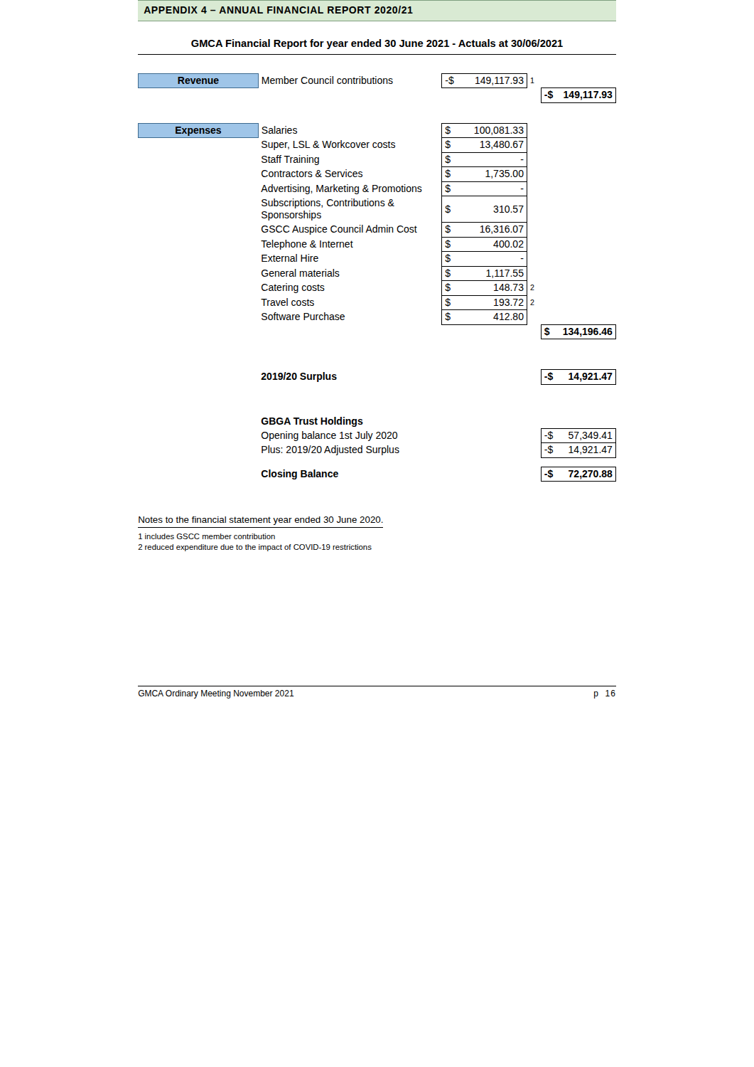APPENDIX 4 – ANNUAL FINANCIAL REPORT 2020/21
GMCA Financial Report for year ended 30 June 2021 - Actuals at 30/06/2021
| Revenue | Member Council contributions | -$ | 149,117.93 | 1 | | |
| | | | | | -$ | 149,117.93 |
| Expenses | Salaries | $ | 100,081.33 | | | |
| | Super, LSL & Workcover costs | $ | 13,480.67 | | | |
| | Staff Training | $ | - | | | |
| | Contractors & Services | $ | 1,735.00 | | | |
| | Advertising, Marketing & Promotions | $ | - | | | |
| | Subscriptions, Contributions & Sponsorships | $ | 310.57 | | | |
| | GSCC Auspice Council Admin Cost | $ | 16,316.07 | | | |
| | Telephone & Internet | $ | 400.02 | | | |
| | External Hire | $ | - | | | |
| | General materials | $ | 1,117.55 | | | |
| | Catering costs | $ | 148.73 | 2 | | |
| | Travel costs | $ | 193.72 | 2 | | |
| | Software Purchase | $ | 412.80 | | | |
| | | | | | $ | 134,196.46 |
| | 2019/20 Surplus | | | | -$ | 14,921.47 |
| | GBGA Trust Holdings | | | | | |
| | Opening balance 1st July 2020 | | | | -$ | 57,349.41 |
| | Plus: 2019/20 Adjusted Surplus | | | | -$ | 14,921.47 |
| | Closing Balance | | | | -$ | 72,270.88 |
Notes to the financial statement year ended 30 June 2020.
1 includes GSCC member contribution
2 reduced expenditure due to the impact of COVID-19 restrictions
GMCA Ordinary Meeting November 2021 p 16